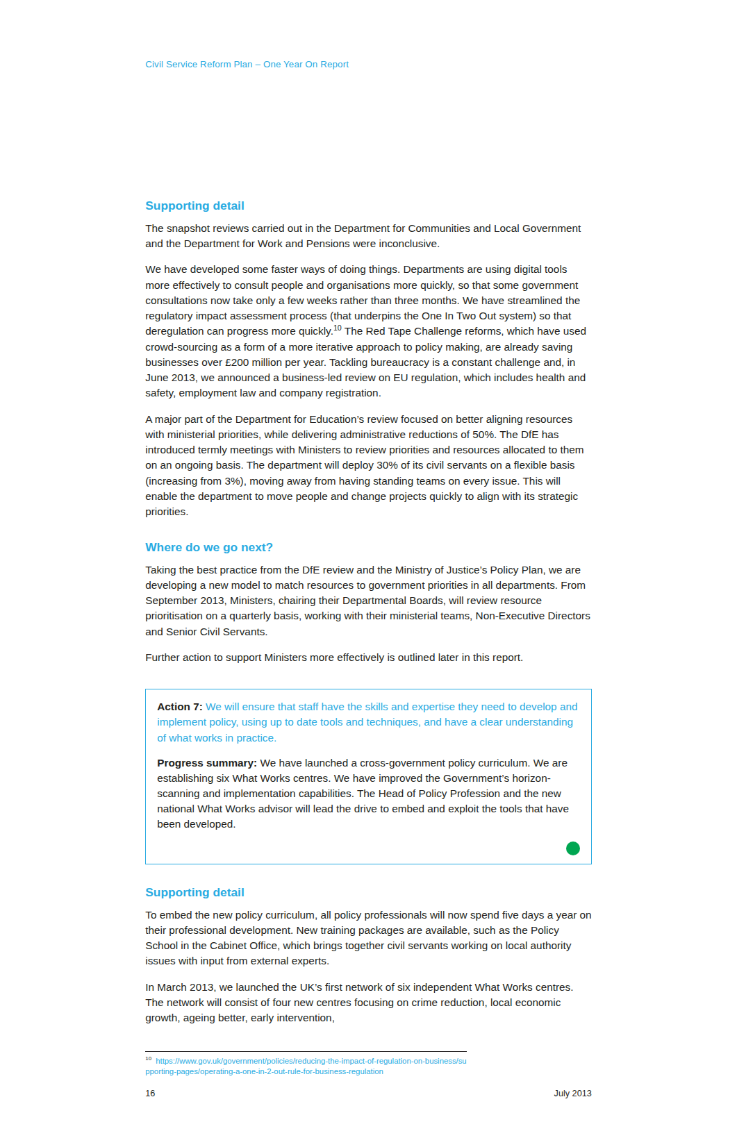Civil Service Reform Plan – One Year On Report
Supporting detail
The snapshot reviews carried out in the Department for Communities and Local Government and the Department for Work and Pensions were inconclusive.
We have developed some faster ways of doing things. Departments are using digital tools more effectively to consult people and organisations more quickly, so that some government consultations now take only a few weeks rather than three months. We have streamlined the regulatory impact assessment process (that underpins the One In Two Out system) so that deregulation can progress more quickly.10 The Red Tape Challenge reforms, which have used crowd-sourcing as a form of a more iterative approach to policy making, are already saving businesses over £200 million per year. Tackling bureaucracy is a constant challenge and, in June 2013, we announced a business-led review on EU regulation, which includes health and safety, employment law and company registration.
A major part of the Department for Education’s review focused on better aligning resources with ministerial priorities, while delivering administrative reductions of 50%. The DfE has introduced termly meetings with Ministers to review priorities and resources allocated to them on an ongoing basis. The department will deploy 30% of its civil servants on a flexible basis (increasing from 3%), moving away from having standing teams on every issue. This will enable the department to move people and change projects quickly to align with its strategic priorities.
Where do we go next?
Taking the best practice from the DfE review and the Ministry of Justice’s Policy Plan, we are developing a new model to match resources to government priorities in all departments. From September 2013, Ministers, chairing their Departmental Boards, will review resource prioritisation on a quarterly basis, working with their ministerial teams, Non-Executive Directors and Senior Civil Servants.
Further action to support Ministers more effectively is outlined later in this report.
Action 7: We will ensure that staff have the skills and expertise they need to develop and implement policy, using up to date tools and techniques, and have a clear understanding of what works in practice.
Progress summary: We have launched a cross-government policy curriculum. We are establishing six What Works centres. We have improved the Government’s horizon-scanning and implementation capabilities. The Head of Policy Profession and the new national What Works advisor will lead the drive to embed and exploit the tools that have been developed.
Supporting detail
To embed the new policy curriculum, all policy professionals will now spend five days a year on their professional development. New training packages are available, such as the Policy School in the Cabinet Office, which brings together civil servants working on local authority issues with input from external experts.
In March 2013, we launched the UK’s first network of six independent What Works centres. The network will consist of four new centres focusing on crime reduction, local economic growth, ageing better, early intervention,
10 https://www.gov.uk/government/policies/reducing-the-impact-of-regulation-on-business/supporting-pages/operating-a-one-in-2-out-rule-for-business-regulation
16 July 2013